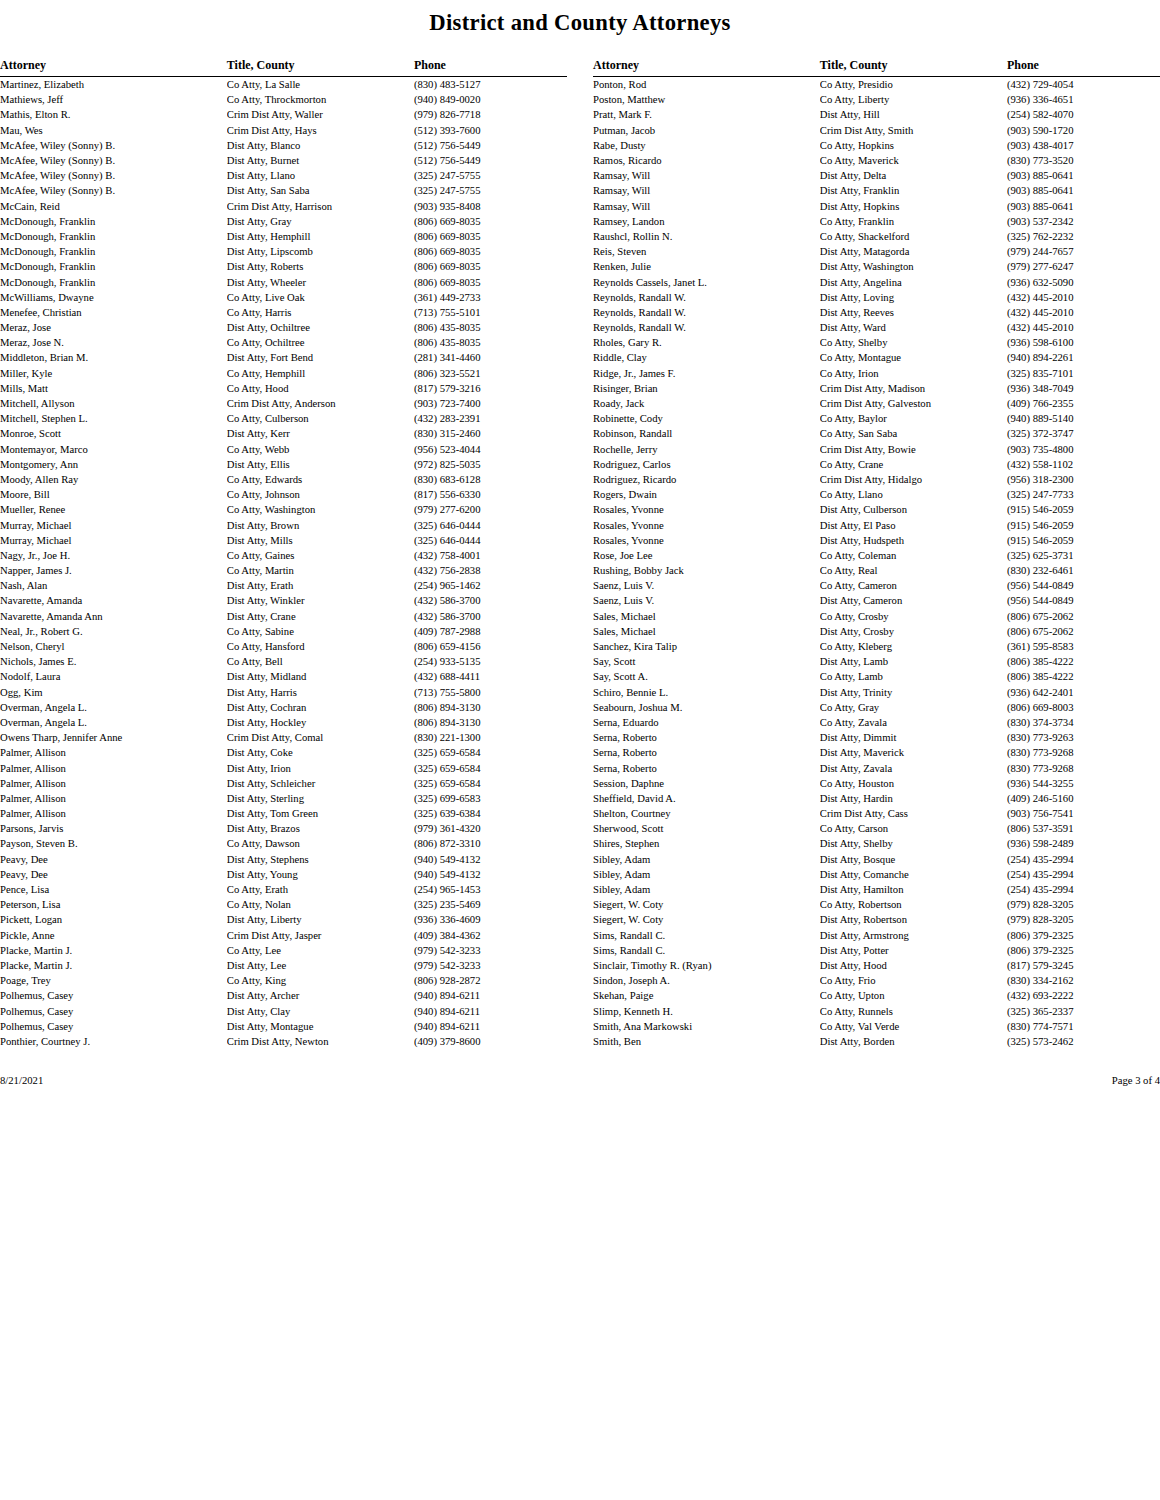District and County Attorneys
| Attorney | Title, County | Phone |
| --- | --- | --- |
| Martinez, Elizabeth | Co Atty, La Salle | (830) 483-5127 |
| Mathiews, Jeff | Co Atty, Throckmorton | (940) 849-0020 |
| Mathis, Elton R. | Crim Dist Atty, Waller | (979) 826-7718 |
| Mau, Wes | Crim Dist Atty, Hays | (512) 393-7600 |
| McAfee, Wiley (Sonny) B. | Dist Atty, Blanco | (512) 756-5449 |
| McAfee, Wiley (Sonny) B. | Dist Atty, Burnet | (512) 756-5449 |
| McAfee, Wiley (Sonny) B. | Dist Atty, Llano | (325) 247-5755 |
| McAfee, Wiley (Sonny) B. | Dist Atty, San Saba | (325) 247-5755 |
| McCain, Reid | Crim Dist Atty, Harrison | (903) 935-8408 |
| McDonough, Franklin | Dist Atty, Gray | (806) 669-8035 |
| McDonough, Franklin | Dist Atty, Hemphill | (806) 669-8035 |
| McDonough, Franklin | Dist Atty, Lipscomb | (806) 669-8035 |
| McDonough, Franklin | Dist Atty, Roberts | (806) 669-8035 |
| McDonough, Franklin | Dist Atty, Wheeler | (806) 669-8035 |
| McWilliams, Dwayne | Co Atty, Live Oak | (361) 449-2733 |
| Menefee, Christian | Co Atty, Harris | (713) 755-5101 |
| Meraz, Jose | Dist Atty, Ochiltree | (806) 435-8035 |
| Meraz, Jose N. | Co Atty, Ochiltree | (806) 435-8035 |
| Middleton, Brian M. | Dist Atty, Fort Bend | (281) 341-4460 |
| Miller, Kyle | Co Atty, Hemphill | (806) 323-5521 |
| Mills, Matt | Co Atty, Hood | (817) 579-3216 |
| Mitchell, Allyson | Crim Dist Atty, Anderson | (903) 723-7400 |
| Mitchell, Stephen L. | Co Atty, Culberson | (432) 283-2391 |
| Monroe, Scott | Dist Atty, Kerr | (830) 315-2460 |
| Montemayor, Marco | Co Atty, Webb | (956) 523-4044 |
| Montgomery, Ann | Dist Atty, Ellis | (972) 825-5035 |
| Moody, Allen Ray | Co Atty, Edwards | (830) 683-6128 |
| Moore, Bill | Co Atty, Johnson | (817) 556-6330 |
| Mueller, Renee | Co Atty, Washington | (979) 277-6200 |
| Murray, Michael | Dist Atty, Brown | (325) 646-0444 |
| Murray, Michael | Dist Atty, Mills | (325) 646-0444 |
| Nagy, Jr., Joe H. | Co Atty, Gaines | (432) 758-4001 |
| Napper, James J. | Co Atty, Martin | (432) 756-2838 |
| Nash, Alan | Dist Atty, Erath | (254) 965-1462 |
| Navarette, Amanda | Dist Atty, Winkler | (432) 586-3700 |
| Navarette, Amanda Ann | Dist Atty, Crane | (432) 586-3700 |
| Neal, Jr., Robert G. | Co Atty, Sabine | (409) 787-2988 |
| Nelson, Cheryl | Co Atty, Hansford | (806) 659-4156 |
| Nichols, James E. | Co Atty, Bell | (254) 933-5135 |
| Nodolf, Laura | Dist Atty, Midland | (432) 688-4411 |
| Ogg, Kim | Dist Atty, Harris | (713) 755-5800 |
| Overman, Angela L. | Dist Atty, Cochran | (806) 894-3130 |
| Overman, Angela L. | Dist Atty, Hockley | (806) 894-3130 |
| Owens Tharp, Jennifer Anne | Crim Dist Atty, Comal | (830) 221-1300 |
| Palmer, Allison | Dist Atty, Coke | (325) 659-6584 |
| Palmer, Allison | Dist Atty, Irion | (325) 659-6584 |
| Palmer, Allison | Dist Atty, Schleicher | (325) 659-6584 |
| Palmer, Allison | Dist Atty, Sterling | (325) 699-6583 |
| Palmer, Allison | Dist Atty, Tom Green | (325) 639-6384 |
| Parsons, Jarvis | Dist Atty, Brazos | (979) 361-4320 |
| Payson, Steven B. | Co Atty, Dawson | (806) 872-3310 |
| Peavy, Dee | Dist Atty, Stephens | (940) 549-4132 |
| Peavy, Dee | Dist Atty, Young | (940) 549-4132 |
| Pence, Lisa | Co Atty, Erath | (254) 965-1453 |
| Peterson, Lisa | Co Atty, Nolan | (325) 235-5469 |
| Pickett, Logan | Dist Atty, Liberty | (936) 336-4609 |
| Pickle, Anne | Crim Dist Atty, Jasper | (409) 384-4362 |
| Placke, Martin J. | Co Atty, Lee | (979) 542-3233 |
| Placke, Martin J. | Dist Atty, Lee | (979) 542-3233 |
| Poage, Trey | Co Atty, King | (806) 928-2872 |
| Polhemus, Casey | Dist Atty, Archer | (940) 894-6211 |
| Polhemus, Casey | Dist Atty, Clay | (940) 894-6211 |
| Polhemus, Casey | Dist Atty, Montague | (940) 894-6211 |
| Ponthier, Courtney J. | Crim Dist Atty, Newton | (409) 379-8600 |
| Attorney | Title, County | Phone |
| --- | --- | --- |
| Ponton, Rod | Co Atty, Presidio | (432) 729-4054 |
| Poston, Matthew | Co Atty, Liberty | (936) 336-4651 |
| Pratt, Mark F. | Dist Atty, Hill | (254) 582-4070 |
| Putman, Jacob | Crim Dist Atty, Smith | (903) 590-1720 |
| Rabe, Dusty | Co Atty, Hopkins | (903) 438-4017 |
| Ramos, Ricardo | Co Atty, Maverick | (830) 773-3520 |
| Ramsay, Will | Dist Atty, Delta | (903) 885-0641 |
| Ramsay, Will | Dist Atty, Franklin | (903) 885-0641 |
| Ramsay, Will | Dist Atty, Hopkins | (903) 885-0641 |
| Ramsey, Landon | Co Atty, Franklin | (903) 537-2342 |
| Raushcl, Rollin N. | Co Atty, Shackelford | (325) 762-2232 |
| Reis, Steven | Dist Atty, Matagorda | (979) 244-7657 |
| Renken, Julie | Dist Atty, Washington | (979) 277-6247 |
| Reynolds Cassels, Janet L. | Dist Atty, Angelina | (936) 632-5090 |
| Reynolds, Randall W. | Dist Atty, Loving | (432) 445-2010 |
| Reynolds, Randall W. | Dist Atty, Reeves | (432) 445-2010 |
| Reynolds, Randall W. | Dist Atty, Ward | (432) 445-2010 |
| Rholes, Gary R. | Co Atty, Shelby | (936) 598-6100 |
| Riddle, Clay | Co Atty, Montague | (940) 894-2261 |
| Ridge, Jr., James F. | Co Atty, Irion | (325) 835-7101 |
| Risinger, Brian | Crim Dist Atty, Madison | (936) 348-7049 |
| Roady, Jack | Crim Dist Atty, Galveston | (409) 766-2355 |
| Robinette, Cody | Co Atty, Baylor | (940) 889-5140 |
| Robinson, Randall | Co Atty, San Saba | (325) 372-3747 |
| Rochelle, Jerry | Crim Dist Atty, Bowie | (903) 735-4800 |
| Rodriguez, Carlos | Co Atty, Crane | (432) 558-1102 |
| Rodriguez, Ricardo | Crim Dist Atty, Hidalgo | (956) 318-2300 |
| Rogers, Dwain | Co Atty, Llano | (325) 247-7733 |
| Rosales, Yvonne | Dist Atty, Culberson | (915) 546-2059 |
| Rosales, Yvonne | Dist Atty, El Paso | (915) 546-2059 |
| Rosales, Yvonne | Dist Atty, Hudspeth | (915) 546-2059 |
| Rose, Joe Lee | Co Atty, Coleman | (325) 625-3731 |
| Rushing, Bobby Jack | Co Atty, Real | (830) 232-6461 |
| Saenz, Luis V. | Co Atty, Cameron | (956) 544-0849 |
| Saenz, Luis V. | Dist Atty, Cameron | (956) 544-0849 |
| Sales, Michael | Co Atty, Crosby | (806) 675-2062 |
| Sales, Michael | Dist Atty, Crosby | (806) 675-2062 |
| Sanchez, Kira Talip | Co Atty, Kleberg | (361) 595-8583 |
| Say, Scott | Dist Atty, Lamb | (806) 385-4222 |
| Say, Scott A. | Co Atty, Lamb | (806) 385-4222 |
| Schiro, Bennie L. | Dist Atty, Trinity | (936) 642-2401 |
| Seabourn, Joshua M. | Co Atty, Gray | (806) 669-8003 |
| Serna, Eduardo | Co Atty, Zavala | (830) 374-3734 |
| Serna, Roberto | Dist Atty, Dimmit | (830) 773-9263 |
| Serna, Roberto | Dist Atty, Maverick | (830) 773-9268 |
| Serna, Roberto | Dist Atty, Zavala | (830) 773-9268 |
| Session, Daphne | Co Atty, Houston | (936) 544-3255 |
| Sheffield, David A. | Dist Atty, Hardin | (409) 246-5160 |
| Shelton, Courtney | Crim Dist Atty, Cass | (903) 756-7541 |
| Sherwood, Scott | Co Atty, Carson | (806) 537-3591 |
| Shires, Stephen | Dist Atty, Shelby | (936) 598-2489 |
| Sibley, Adam | Dist Atty, Bosque | (254) 435-2994 |
| Sibley, Adam | Dist Atty, Comanche | (254) 435-2994 |
| Sibley, Adam | Dist Atty, Hamilton | (254) 435-2994 |
| Siegert, W. Coty | Co Atty, Robertson | (979) 828-3205 |
| Siegert, W. Coty | Dist Atty, Robertson | (979) 828-3205 |
| Sims, Randall C. | Dist Atty, Armstrong | (806) 379-2325 |
| Sims, Randall C. | Dist Atty, Potter | (806) 379-2325 |
| Sinclair, Timothy R. (Ryan) | Dist Atty, Hood | (817) 579-3245 |
| Sindon, Joseph A. | Co Atty, Frio | (830) 334-2162 |
| Skehan, Paige | Co Atty, Upton | (432) 693-2222 |
| Slimp, Kenneth H. | Co Atty, Runnels | (325) 365-2337 |
| Smith, Ana Markowski | Co Atty, Val Verde | (830) 774-7571 |
| Smith, Ben | Dist Atty, Borden | (325) 573-2462 |
8/21/2021 Page 3 of 4